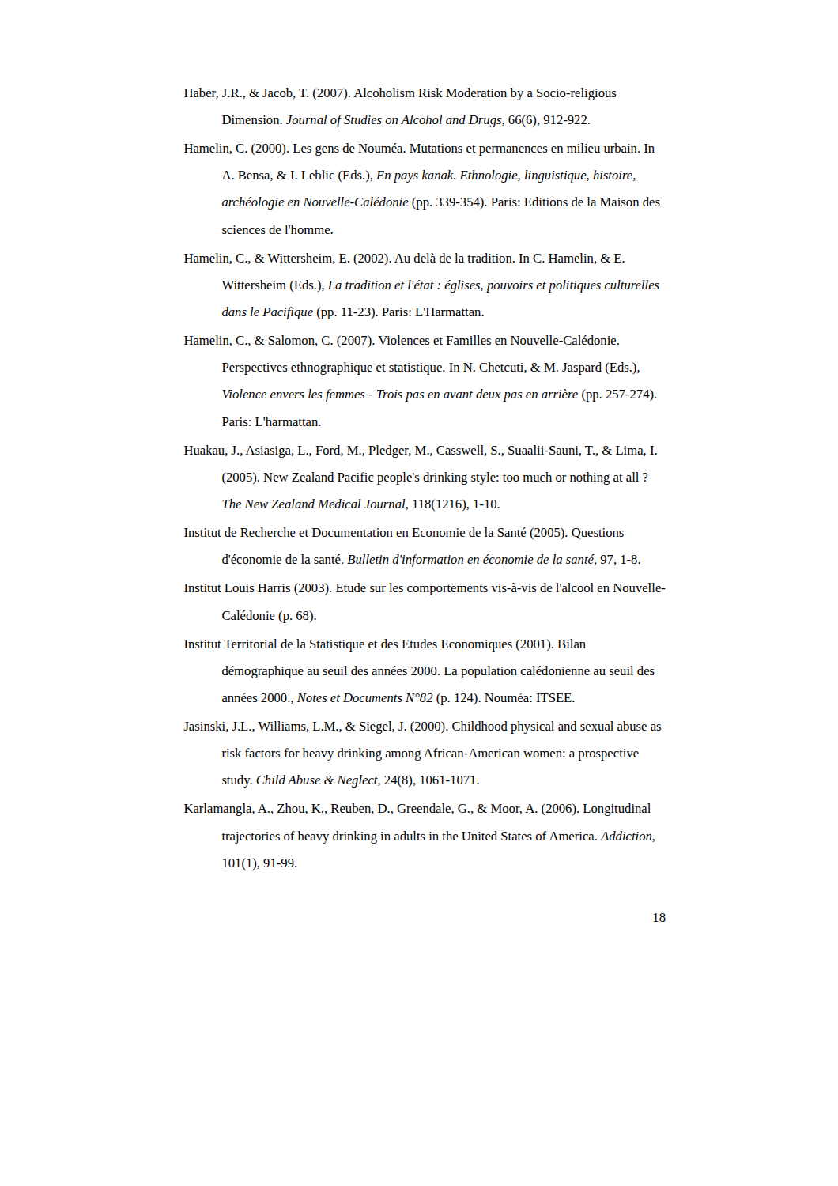Haber, J.R., & Jacob, T. (2007). Alcoholism Risk Moderation by a Socio-religious Dimension. Journal of Studies on Alcohol and Drugs, 66(6), 912-922.
Hamelin, C. (2000). Les gens de Nouméa. Mutations et permanences en milieu urbain. In A. Bensa, & I. Leblic (Eds.), En pays kanak. Ethnologie, linguistique, histoire, archéologie en Nouvelle-Calédonie (pp. 339-354). Paris: Editions de la Maison des sciences de l'homme.
Hamelin, C., & Wittersheim, E. (2002). Au delà de la tradition. In C. Hamelin, & E. Wittersheim (Eds.), La tradition et l'état : églises, pouvoirs et politiques culturelles dans le Pacifique (pp. 11-23). Paris: L'Harmattan.
Hamelin, C., & Salomon, C. (2007). Violences et Familles en Nouvelle-Calédonie. Perspectives ethnographique et statistique. In N. Chetcuti, & M. Jaspard (Eds.), Violence envers les femmes - Trois pas en avant deux pas en arrière (pp. 257-274). Paris: L'harmattan.
Huakau, J., Asiasiga, L., Ford, M., Pledger, M., Casswell, S., Suaalii-Sauni, T., & Lima, I. (2005). New Zealand Pacific people's drinking style: too much or nothing at all ? The New Zealand Medical Journal, 118(1216), 1-10.
Institut de Recherche et Documentation en Economie de la Santé (2005). Questions d'économie de la santé. Bulletin d'information en économie de la santé, 97, 1-8.
Institut Louis Harris (2003). Etude sur les comportements vis-à-vis de l'alcool en Nouvelle-Calédonie (p. 68).
Institut Territorial de la Statistique et des Etudes Economiques (2001). Bilan démographique au seuil des années 2000. La population calédonienne au seuil des années 2000., Notes et Documents N°82 (p. 124). Nouméa: ITSEE.
Jasinski, J.L., Williams, L.M., & Siegel, J. (2000). Childhood physical and sexual abuse as risk factors for heavy drinking among African-American women: a prospective study. Child Abuse & Neglect, 24(8), 1061-1071.
Karlamangla, A., Zhou, K., Reuben, D., Greendale, G., & Moor, A. (2006). Longitudinal trajectories of heavy drinking in adults in the United States of America. Addiction, 101(1), 91-99.
18